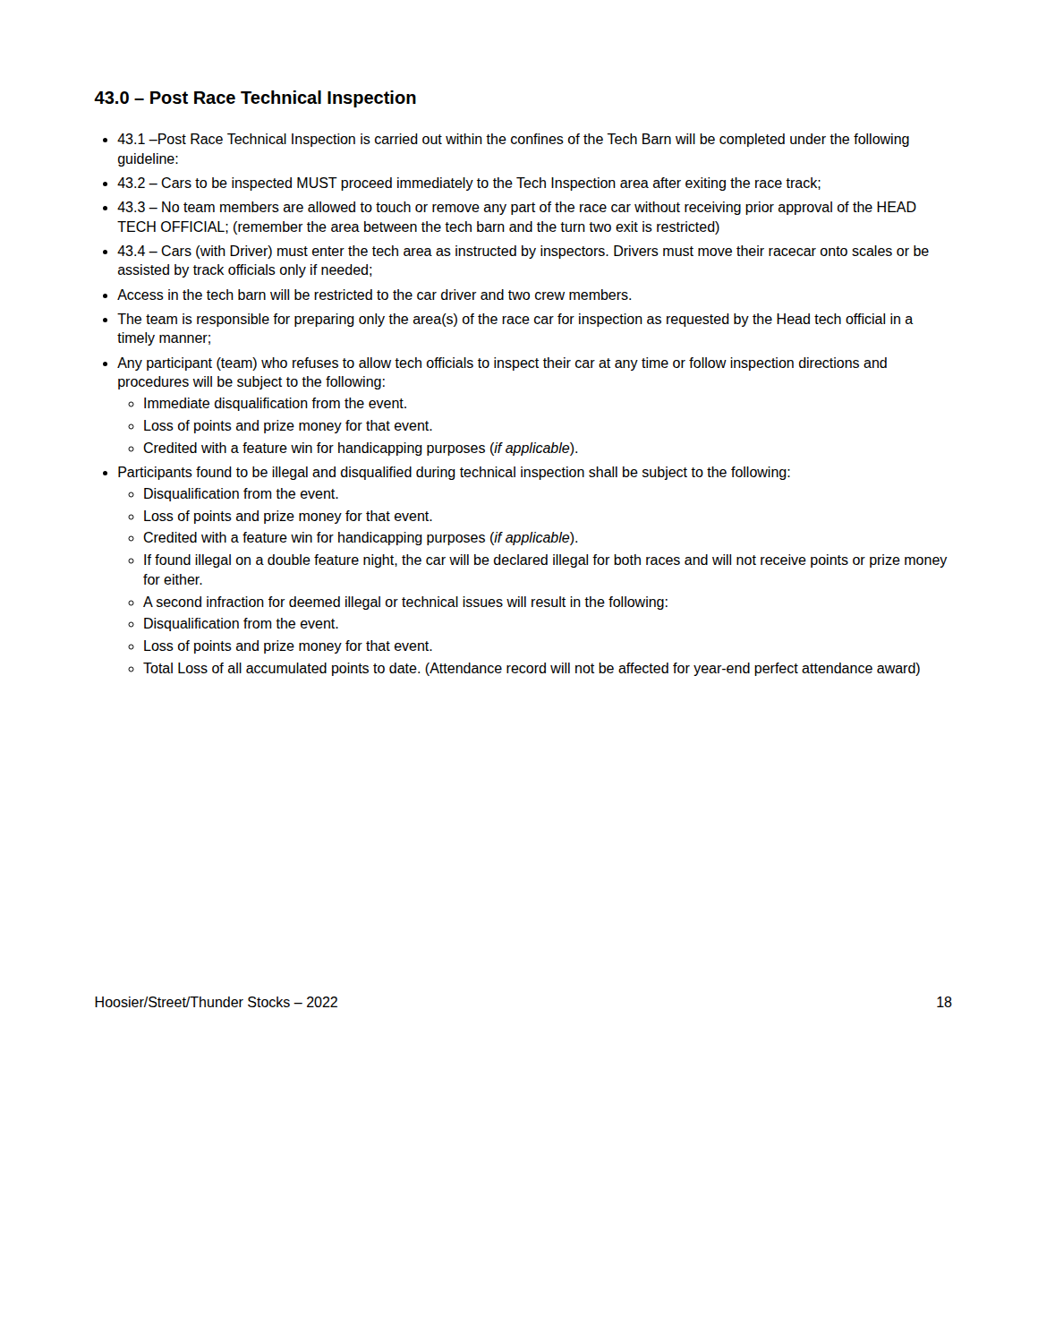43.0 – Post Race Technical Inspection
43.1 –Post Race Technical Inspection is carried out within the confines of the Tech Barn will be completed under the following guideline:
43.2 – Cars to be inspected MUST proceed immediately to the Tech Inspection area after exiting the race track;
43.3 – No team members are allowed to touch or remove any part of the race car without receiving prior approval of the HEAD TECH OFFICIAL; (remember the area between the tech barn and the turn two exit is restricted)
43.4 – Cars (with Driver) must enter the tech area as instructed by inspectors. Drivers must move their racecar onto scales or be assisted by track officials only if needed;
Access in the tech barn will be restricted to the car driver and two crew members.
The team is responsible for preparing only the area(s) of the race car for inspection as requested by the Head tech official in a timely manner;
Any participant (team) who refuses to allow tech officials to inspect their car at any time or follow inspection directions and procedures will be subject to the following:
Immediate disqualification from the event.
Loss of points and prize money for that event.
Credited with a feature win for handicapping purposes (if applicable).
Participants found to be illegal and disqualified during technical inspection shall be subject to the following:
Disqualification from the event.
Loss of points and prize money for that event.
Credited with a feature win for handicapping purposes (if applicable).
If found illegal on a double feature night, the car will be declared illegal for both races and will not receive points or prize money for either.
A second infraction for deemed illegal or technical issues will result in the following:
Disqualification from the event.
Loss of points and prize money for that event.
Total Loss of all accumulated points to date. (Attendance record will not be affected for year-end perfect attendance award)
Hoosier/Street/Thunder Stocks – 2022 18